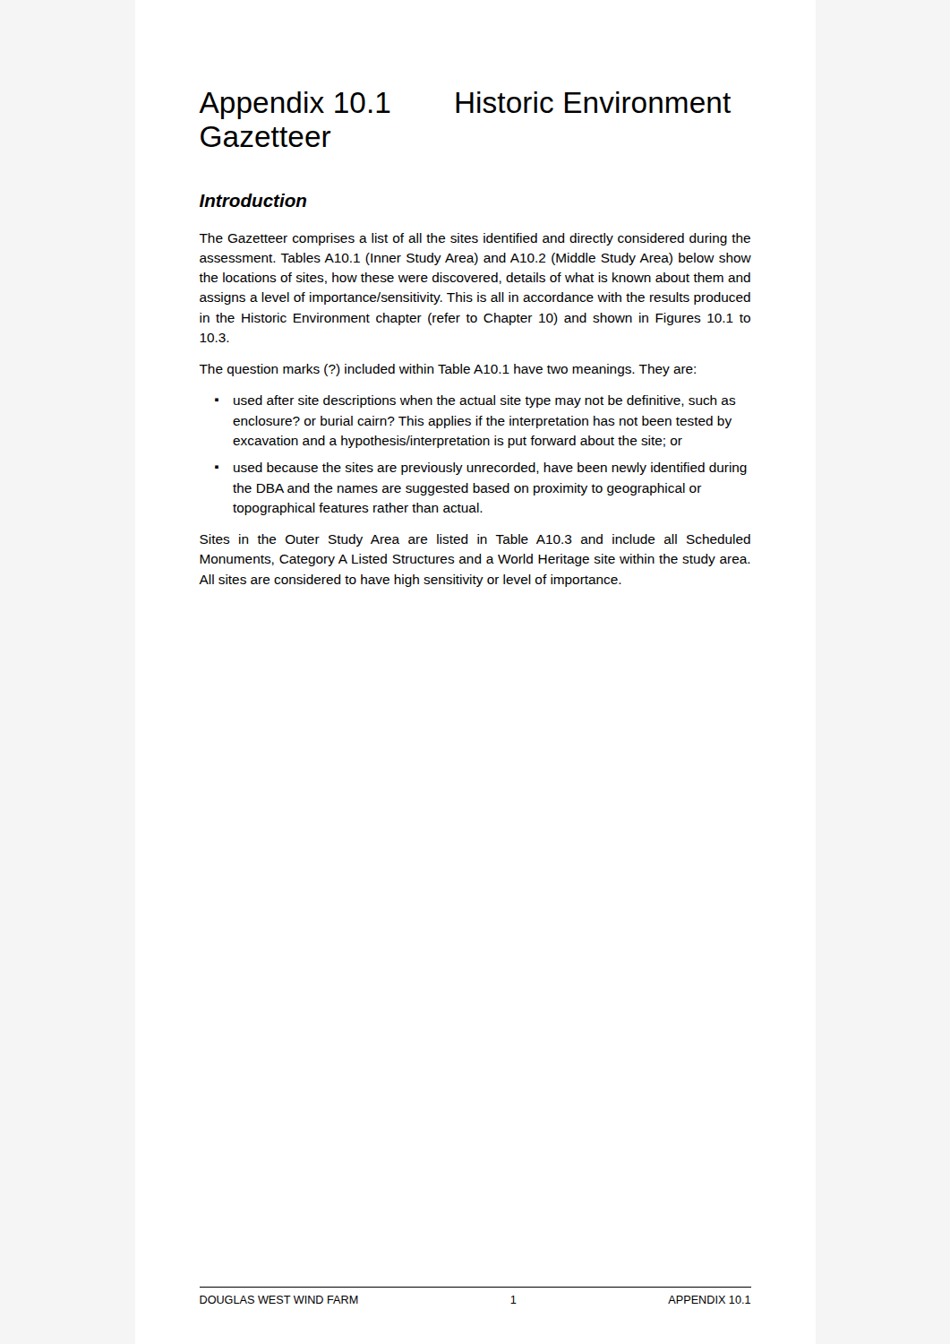Appendix 10.1 Historic Environment Gazetteer
Introduction
The Gazetteer comprises a list of all the sites identified and directly considered during the assessment. Tables A10.1 (Inner Study Area) and A10.2 (Middle Study Area) below show the locations of sites, how these were discovered, details of what is known about them and assigns a level of importance/sensitivity. This is all in accordance with the results produced in the Historic Environment chapter (refer to Chapter 10) and shown in Figures 10.1 to 10.3.
The question marks (?) included within Table A10.1 have two meanings. They are:
used after site descriptions when the actual site type may not be definitive, such as enclosure? or burial cairn? This applies if the interpretation has not been tested by excavation and a hypothesis/interpretation is put forward about the site; or
used because the sites are previously unrecorded, have been newly identified during the DBA and the names are suggested based on proximity to geographical or topographical features rather than actual.
Sites in the Outer Study Area are listed in Table A10.3 and include all Scheduled Monuments, Category A Listed Structures and a World Heritage site within the study area. All sites are considered to have high sensitivity or level of importance.
DOUGLAS WEST WIND FARM
1
APPENDIX 10.1